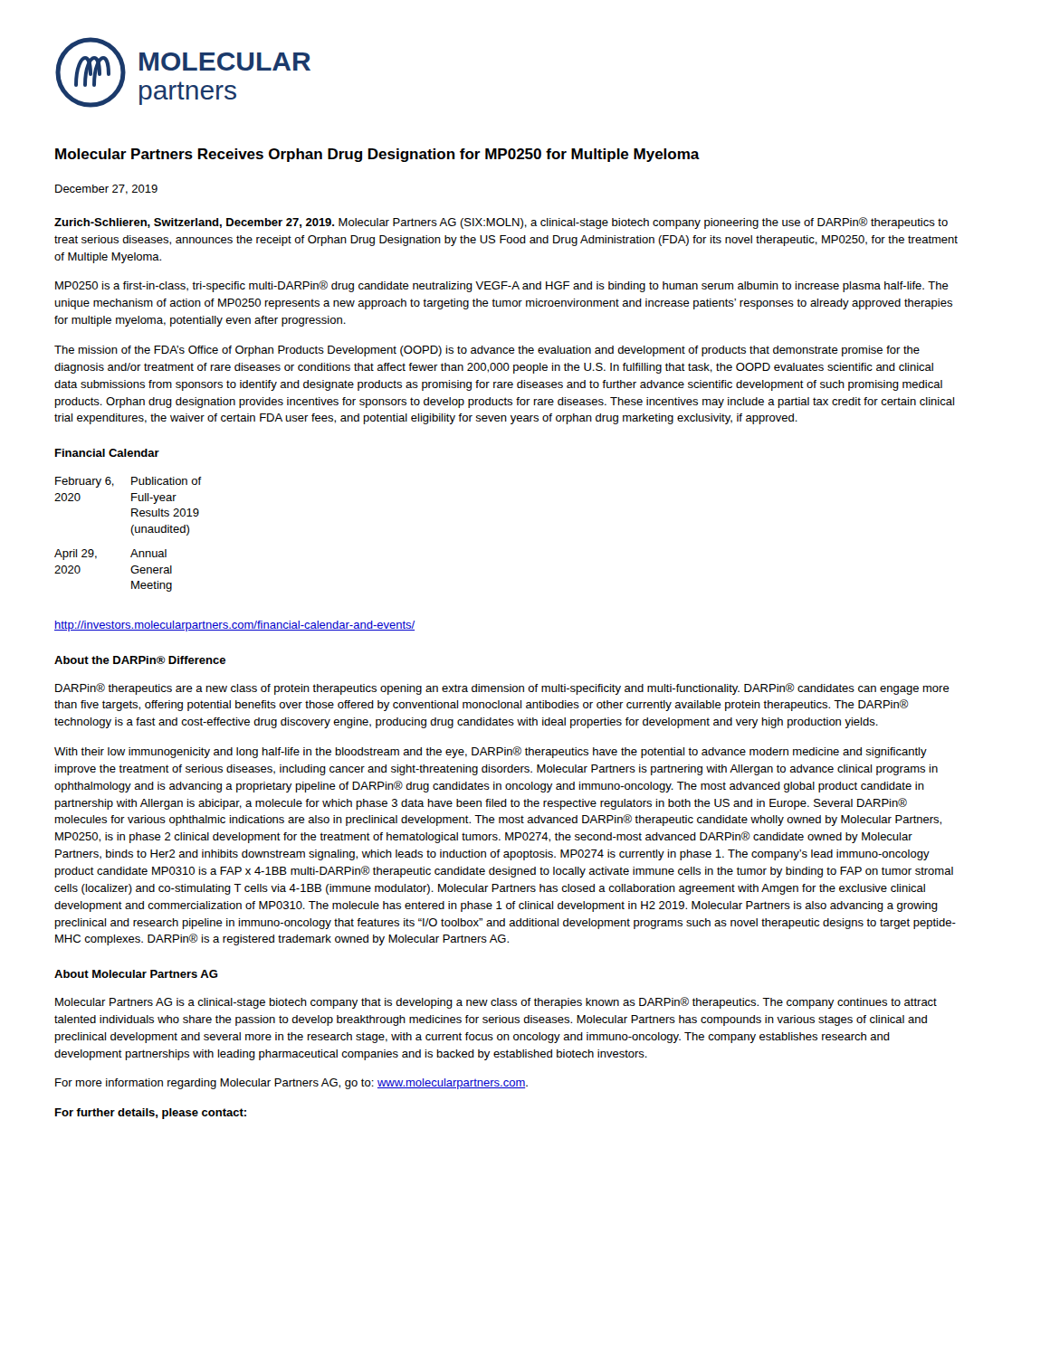MOLECULAR partners
Molecular Partners Receives Orphan Drug Designation for MP0250 for Multiple Myeloma
December 27, 2019
Zurich-Schlieren, Switzerland, December 27, 2019. Molecular Partners AG (SIX:MOLN), a clinical-stage biotech company pioneering the use of DARPin® therapeutics to treat serious diseases, announces the receipt of Orphan Drug Designation by the US Food and Drug Administration (FDA) for its novel therapeutic, MP0250, for the treatment of Multiple Myeloma.
MP0250 is a first-in-class, tri-specific multi-DARPin® drug candidate neutralizing VEGF-A and HGF and is binding to human serum albumin to increase plasma half-life. The unique mechanism of action of MP0250 represents a new approach to targeting the tumor microenvironment and increase patients’ responses to already approved therapies for multiple myeloma, potentially even after progression.
The mission of the FDA’s Office of Orphan Products Development (OOPD) is to advance the evaluation and development of products that demonstrate promise for the diagnosis and/or treatment of rare diseases or conditions that affect fewer than 200,000 people in the U.S. In fulfilling that task, the OOPD evaluates scientific and clinical data submissions from sponsors to identify and designate products as promising for rare diseases and to further advance scientific development of such promising medical products. Orphan drug designation provides incentives for sponsors to develop products for rare diseases. These incentives may include a partial tax credit for certain clinical trial expenditures, the waiver of certain FDA user fees, and potential eligibility for seven years of orphan drug marketing exclusivity, if approved.
Financial Calendar
| February 6, 2020 | Publication of Full-year Results 2019 (unaudited) |
| April 29, 2020 | Annual General Meeting |
http://investors.molecularpartners.com/financial-calendar-and-events/
About the DARPin® Difference
DARPin® therapeutics are a new class of protein therapeutics opening an extra dimension of multi-specificity and multi-functionality. DARPin® candidates can engage more than five targets, offering potential benefits over those offered by conventional monoclonal antibodies or other currently available protein therapeutics. The DARPin® technology is a fast and cost-effective drug discovery engine, producing drug candidates with ideal properties for development and very high production yields.
With their low immunogenicity and long half-life in the bloodstream and the eye, DARPin® therapeutics have the potential to advance modern medicine and significantly improve the treatment of serious diseases, including cancer and sight-threatening disorders. Molecular Partners is partnering with Allergan to advance clinical programs in ophthalmology and is advancing a proprietary pipeline of DARPin® drug candidates in oncology and immuno-oncology. The most advanced global product candidate in partnership with Allergan is abicipar, a molecule for which phase 3 data have been filed to the respective regulators in both the US and in Europe. Several DARPin® molecules for various ophthalmic indications are also in preclinical development. The most advanced DARPin® therapeutic candidate wholly owned by Molecular Partners, MP0250, is in phase 2 clinical development for the treatment of hematological tumors. MP0274, the second-most advanced DARPin® candidate owned by Molecular Partners, binds to Her2 and inhibits downstream signaling, which leads to induction of apoptosis. MP0274 is currently in phase 1. The company’s lead immuno-oncology product candidate MP0310 is a FAP x 4-1BB multi-DARPin® therapeutic candidate designed to locally activate immune cells in the tumor by binding to FAP on tumor stromal cells (localizer) and co-stimulating T cells via 4-1BB (immune modulator). Molecular Partners has closed a collaboration agreement with Amgen for the exclusive clinical development and commercialization of MP0310. The molecule has entered in phase 1 of clinical development in H2 2019. Molecular Partners is also advancing a growing preclinical and research pipeline in immuno-oncology that features its “I/O toolbox” and additional development programs such as novel therapeutic designs to target peptide-MHC complexes. DARPin® is a registered trademark owned by Molecular Partners AG.
About Molecular Partners AG
Molecular Partners AG is a clinical-stage biotech company that is developing a new class of therapies known as DARPin® therapeutics. The company continues to attract talented individuals who share the passion to develop breakthrough medicines for serious diseases. Molecular Partners has compounds in various stages of clinical and preclinical development and several more in the research stage, with a current focus on oncology and immuno-oncology. The company establishes research and development partnerships with leading pharmaceutical companies and is backed by established biotech investors.
For more information regarding Molecular Partners AG, go to: www.molecularpartners.com.
For further details, please contact: